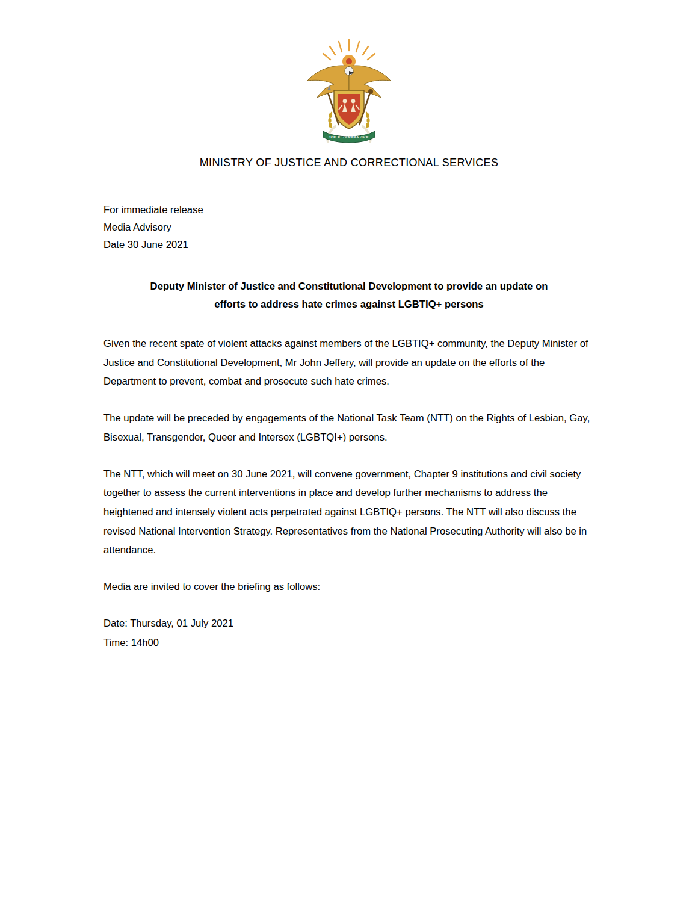!KE E: /XARRA //KE
MINISTRY OF JUSTICE AND CORRECTIONAL SERVICES
For immediate release
Media Advisory
Date 30 June 2021
Deputy Minister of Justice and Constitutional Development to provide an update on efforts to address hate crimes against LGBTIQ+ persons
Given the recent spate of violent attacks against members of the LGBTIQ+ community, the Deputy Minister of Justice and Constitutional Development, Mr John Jeffery, will provide an update on the efforts of the Department to prevent, combat and prosecute such hate crimes.
The update will be preceded by engagements of the National Task Team (NTT) on the Rights of Lesbian, Gay, Bisexual, Transgender, Queer and Intersex (LGBTQI+) persons.
The NTT, which will meet on 30 June 2021, will convene government, Chapter 9 institutions and civil society together to assess the current interventions in place and develop further mechanisms to address the heightened and intensely violent acts perpetrated against LGBTIQ+ persons. The NTT will also discuss the revised National Intervention Strategy. Representatives from the National Prosecuting Authority will also be in attendance.
Media are invited to cover the briefing as follows:
Date: Thursday, 01 July 2021
Time: 14h00